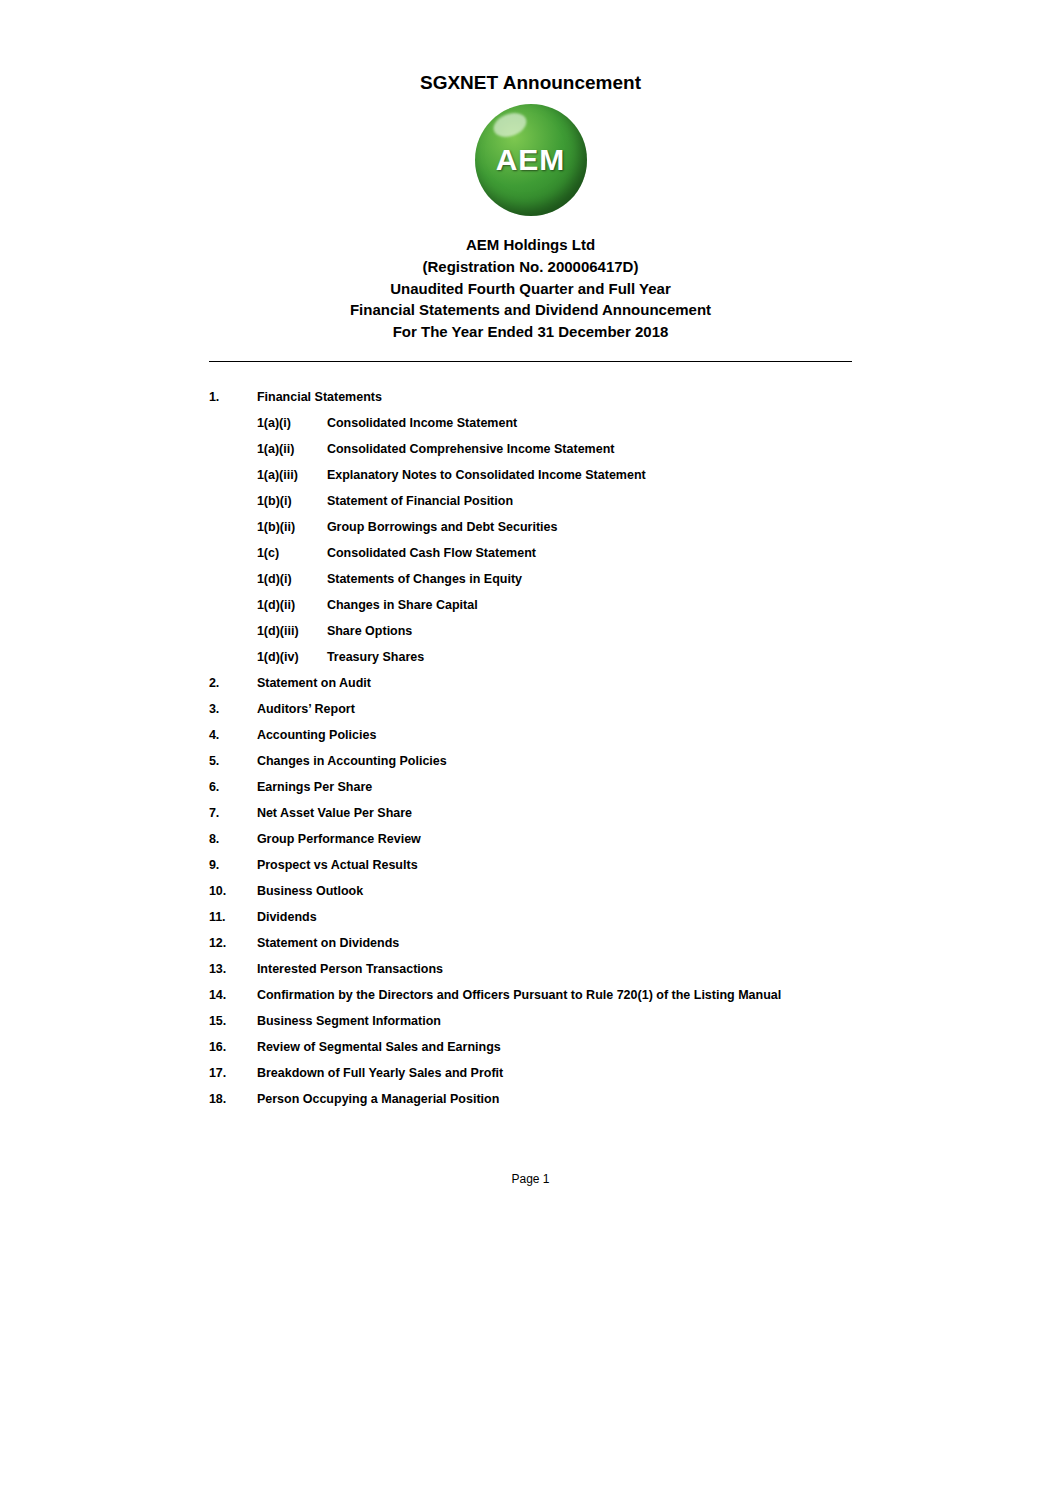SGXNET Announcement
AEM
AEM Holdings Ltd
(Registration No. 200006417D)
Unaudited Fourth Quarter and Full Year
Financial Statements and Dividend Announcement
For The Year Ended 31 December 2018
| 1. | Financial Statements |
| 1(a)(i) | Consolidated Income Statement |
| 1(a)(ii) | Consolidated Comprehensive Income Statement |
| 1(a)(iii) | Explanatory Notes to Consolidated Income Statement |
| 1(b)(i) | Statement of Financial Position |
| 1(b)(ii) | Group Borrowings and Debt Securities |
| 1(c) | Consolidated Cash Flow Statement |
| 1(d)(i) | Statements of Changes in Equity |
| 1(d)(ii) | Changes in Share Capital |
| 1(d)(iii) | Share Options |
| 1(d)(iv) | Treasury Shares |
| 2. | Statement on Audit |
| 3. | Auditors’ Report |
| 4. | Accounting Policies |
| 5. | Changes in Accounting Policies |
| 6. | Earnings Per Share |
| 7. | Net Asset Value Per Share |
| 8. | Group Performance Review |
| 9. | Prospect vs Actual Results |
| 10. | Business Outlook |
| 11. | Dividends |
| 12. | Statement on Dividends |
| 13. | Interested Person Transactions |
| 14. | Confirmation by the Directors and Officers Pursuant to Rule 720(1) of the Listing Manual |
| 15. | Business Segment Information |
| 16. | Review of Segmental Sales and Earnings |
| 17. | Breakdown of Full Yearly Sales and Profit |
| 18. | Person Occupying a Managerial Position |
Page 1